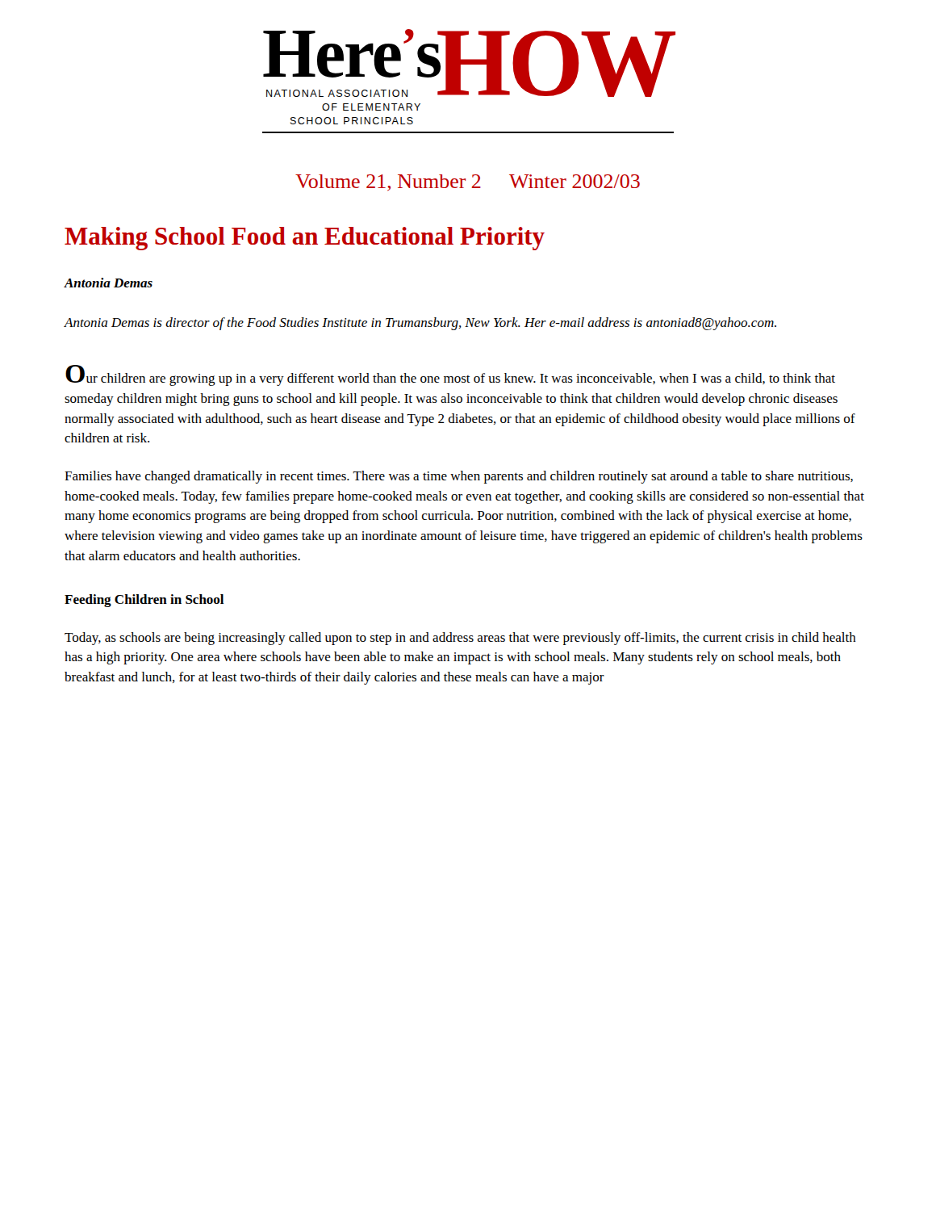Here’s HOW
National Association
of Elementary
School Principals
Volume 21, Number 2 Winter 2002/03
Making School Food an Educational Priority
Antonia Demas
Antonia Demas is director of the Food Studies Institute in Trumansburg, New York. Her e-mail address is antoniad8@yahoo.com.
Our children are growing up in a very different world than the one most of us knew. It was inconceivable, when I was a child, to think that someday children might bring guns to school and kill people. It was also inconceivable to think that children would develop chronic diseases normally associated with adulthood, such as heart disease and Type 2 diabetes, or that an epidemic of childhood obesity would place millions of children at risk.
Families have changed dramatically in recent times. There was a time when parents and children routinely sat around a table to share nutritious, home-cooked meals. Today, few families prepare home-cooked meals or even eat together, and cooking skills are considered so non-essential that many home economics programs are being dropped from school curricula. Poor nutrition, combined with the lack of physical exercise at home, where television viewing and video games take up an inordinate amount of leisure time, have triggered an epidemic of children's health problems that alarm educators and health authorities.
Feeding Children in School
Today, as schools are being increasingly called upon to step in and address areas that were previously off-limits, the current crisis in child health has a high priority. One area where schools have been able to make an impact is with school meals. Many students rely on school meals, both breakfast and lunch, for at least two-thirds of their daily calories and these meals can have a major